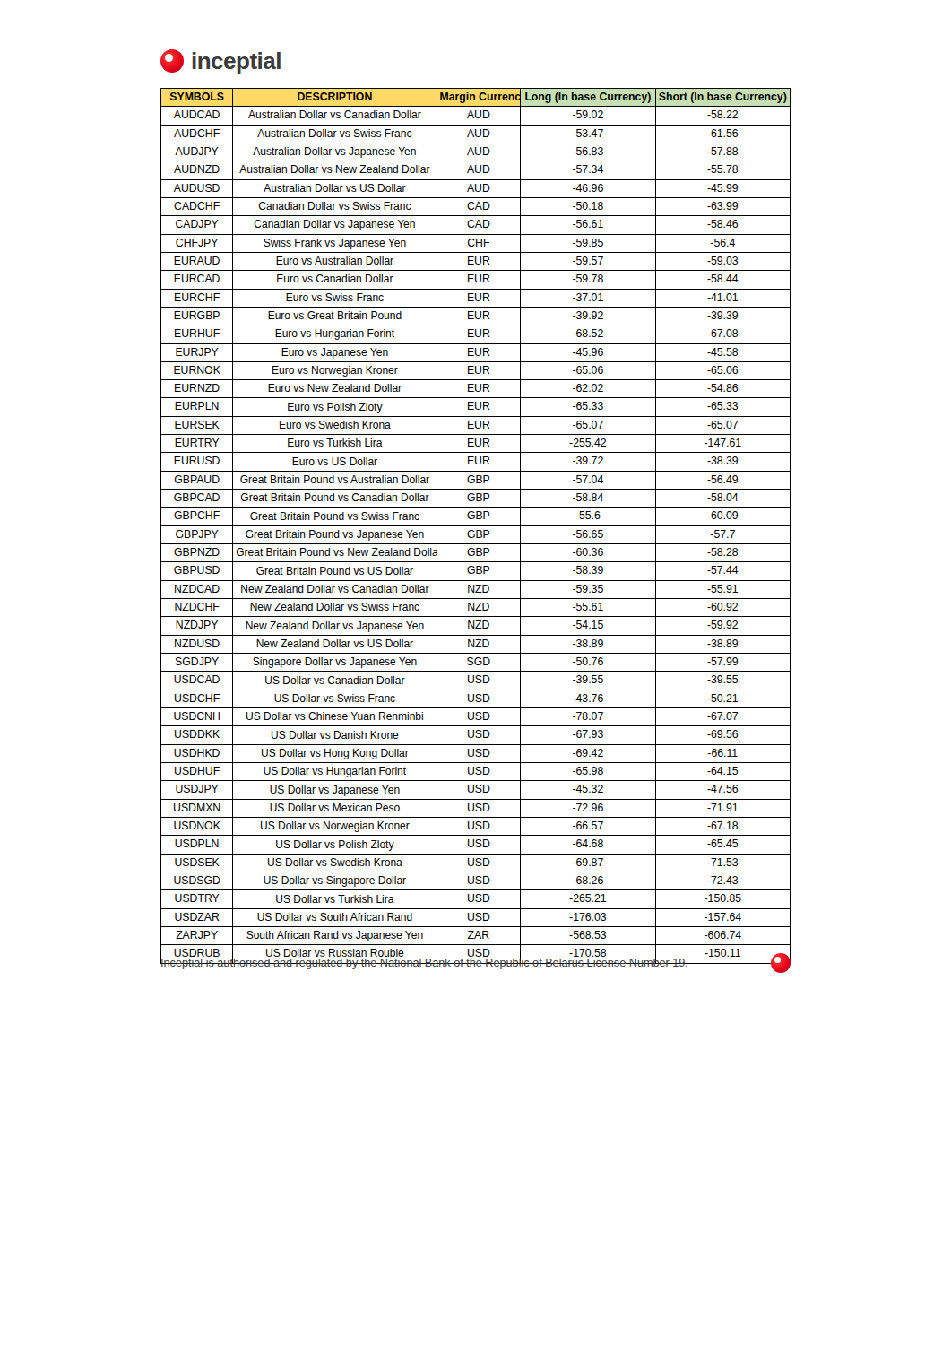inceptial
| SYMBOLS | DESCRIPTION | Margin Currency | Long (In base Currency) | Short (In base Currency) |
| --- | --- | --- | --- | --- |
| AUDCAD | Australian Dollar vs Canadian Dollar | AUD | -59.02 | -58.22 |
| AUDCHF | Australian Dollar vs Swiss Franc | AUD | -53.47 | -61.56 |
| AUDJPY | Australian Dollar vs Japanese Yen | AUD | -56.83 | -57.88 |
| AUDNZD | Australian Dollar vs New Zealand Dollar | AUD | -57.34 | -55.78 |
| AUDUSD | Australian Dollar vs US Dollar | AUD | -46.96 | -45.99 |
| CADCHF | Canadian Dollar vs Swiss Franc | CAD | -50.18 | -63.99 |
| CADJPY | Canadian Dollar vs Japanese Yen | CAD | -56.61 | -58.46 |
| CHFJPY | Swiss Frank vs Japanese Yen | CHF | -59.85 | -56.4 |
| EURAUD | Euro vs Australian Dollar | EUR | -59.57 | -59.03 |
| EURCAD | Euro vs Canadian Dollar | EUR | -59.78 | -58.44 |
| EURCHF | Euro vs Swiss Franc | EUR | -37.01 | -41.01 |
| EURGBP | Euro vs Great Britain Pound | EUR | -39.92 | -39.39 |
| EURHUF | Euro vs Hungarian Forint | EUR | -68.52 | -67.08 |
| EURJPY | Euro vs Japanese Yen | EUR | -45.96 | -45.58 |
| EURNOK | Euro vs Norwegian Kroner | EUR | -65.06 | -65.06 |
| EURNZD | Euro vs New Zealand Dollar | EUR | -62.02 | -54.86 |
| EURPLN | Euro vs Polish Zloty | EUR | -65.33 | -65.33 |
| EURSEK | Euro vs Swedish Krona | EUR | -65.07 | -65.07 |
| EURTRY | Euro vs Turkish Lira | EUR | -255.42 | -147.61 |
| EURUSD | Euro vs US Dollar | EUR | -39.72 | -38.39 |
| GBPAUD | Great Britain Pound vs Australian Dollar | GBP | -57.04 | -56.49 |
| GBPCAD | Great Britain Pound vs Canadian Dollar | GBP | -58.84 | -58.04 |
| GBPCHF | Great Britain Pound vs Swiss Franc | GBP | -55.6 | -60.09 |
| GBPJPY | Great Britain Pound vs Japanese Yen | GBP | -56.65 | -57.7 |
| GBPNZD | Great Britain Pound vs New Zealand Dollar | GBP | -60.36 | -58.28 |
| GBPUSD | Great Britain Pound vs US Dollar | GBP | -58.39 | -57.44 |
| NZDCAD | New Zealand Dollar vs Canadian Dollar | NZD | -59.35 | -55.91 |
| NZDCHF | New Zealand Dollar vs Swiss Franc | NZD | -55.61 | -60.92 |
| NZDJPY | New Zealand Dollar vs Japanese Yen | NZD | -54.15 | -59.92 |
| NZDUSD | New Zealand Dollar vs US Dollar | NZD | -38.89 | -38.89 |
| SGDJPY | Singapore Dollar vs Japanese Yen | SGD | -50.76 | -57.99 |
| USDCAD | US Dollar vs Canadian Dollar | USD | -39.55 | -39.55 |
| USDCHF | US Dollar vs Swiss Franc | USD | -43.76 | -50.21 |
| USDCNH | US Dollar vs Chinese Yuan Renminbi | USD | -78.07 | -67.07 |
| USDDKK | US Dollar vs Danish Krone | USD | -67.93 | -69.56 |
| USDHKD | US Dollar vs Hong Kong Dollar | USD | -69.42 | -66.11 |
| USDHUF | US Dollar vs Hungarian Forint | USD | -65.98 | -64.15 |
| USDJPY | US Dollar vs Japanese Yen | USD | -45.32 | -47.56 |
| USDMXN | US Dollar vs Mexican Peso | USD | -72.96 | -71.91 |
| USDNOK | US Dollar vs Norwegian Kroner | USD | -66.57 | -67.18 |
| USDPLN | US Dollar vs Polish Zloty | USD | -64.68 | -65.45 |
| USDSEK | US Dollar vs Swedish Krona | USD | -69.87 | -71.53 |
| USDSGD | US Dollar vs Singapore Dollar | USD | -68.26 | -72.43 |
| USDTRY | US Dollar vs Turkish Lira | USD | -265.21 | -150.85 |
| USDZAR | US Dollar vs South African Rand | USD | -176.03 | -157.64 |
| ZARJPY | South African Rand vs Japanese Yen | ZAR | -568.53 | -606.74 |
| USDRUB | US Dollar vs Russian Rouble | USD | -170.58 | -150.11 |
Inceptial is authorised and regulated by the National Bank of the Republic of Belarus License Number 19.